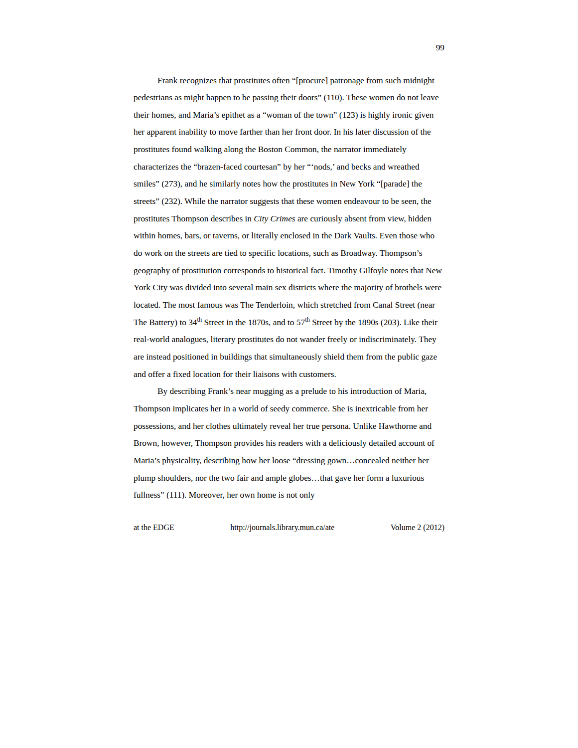99
Frank recognizes that prostitutes often “[procure] patronage from such midnight pedestrians as might happen to be passing their doors” (110). These women do not leave their homes, and Maria’s epithet as a “woman of the town” (123) is highly ironic given her apparent inability to move farther than her front door. In his later discussion of the prostitutes found walking along the Boston Common, the narrator immediately characterizes the “brazen-faced courtesan” by her “‘nods,’ and becks and wreathed smiles” (273), and he similarly notes how the prostitutes in New York “[parade] the streets” (232). While the narrator suggests that these women endeavour to be seen, the prostitutes Thompson describes in City Crimes are curiously absent from view, hidden within homes, bars, or taverns, or literally enclosed in the Dark Vaults. Even those who do work on the streets are tied to specific locations, such as Broadway. Thompson’s geography of prostitution corresponds to historical fact. Timothy Gilfoyle notes that New York City was divided into several main sex districts where the majority of brothels were located. The most famous was The Tenderloin, which stretched from Canal Street (near The Battery) to 34th Street in the 1870s, and to 57th Street by the 1890s (203). Like their real-world analogues, literary prostitutes do not wander freely or indiscriminately. They are instead positioned in buildings that simultaneously shield them from the public gaze and offer a fixed location for their liaisons with customers.
By describing Frank’s near mugging as a prelude to his introduction of Maria, Thompson implicates her in a world of seedy commerce. She is inextricable from her possessions, and her clothes ultimately reveal her true persona. Unlike Hawthorne and Brown, however, Thompson provides his readers with a deliciously detailed account of Maria’s physicality, describing how her loose “dressing gown…concealed neither her plump shoulders, nor the two fair and ample globes…that gave her form a luxurious fullness” (111). Moreover, her own home is not only
at the EDGE http://journals.library.mun.ca/ate Volume 2 (2012)